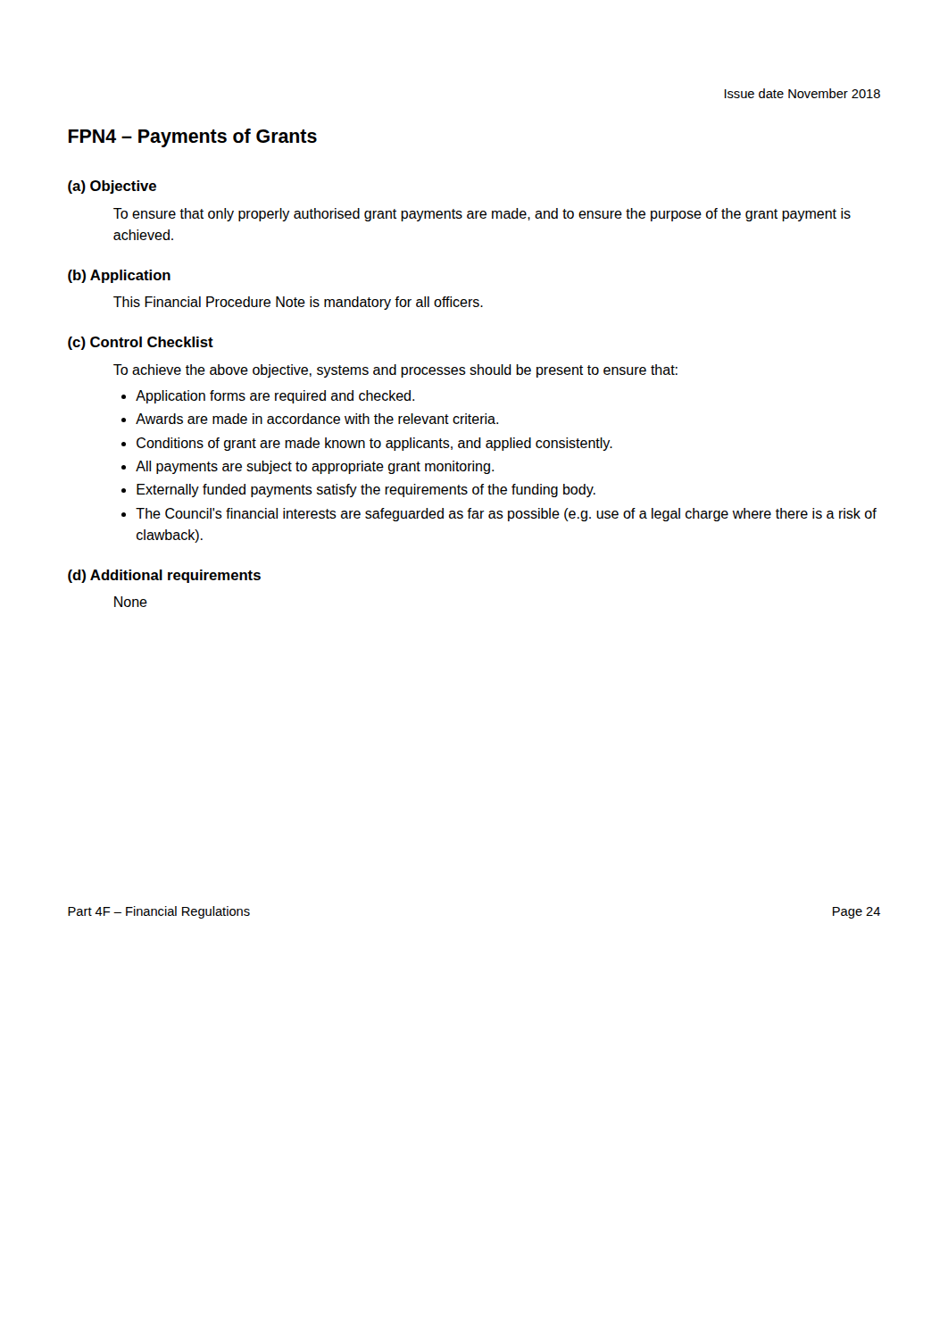Issue date November 2018
FPN4 – Payments of Grants
(a) Objective
To ensure that only properly authorised grant payments are made, and to ensure the purpose of the grant payment is achieved.
(b) Application
This Financial Procedure Note is mandatory for all officers.
(c) Control Checklist
To achieve the above objective, systems and processes should be present to ensure that:
Application forms are required and checked.
Awards are made in accordance with the relevant criteria.
Conditions of grant are made known to applicants, and applied consistently.
All payments are subject to appropriate grant monitoring.
Externally funded payments satisfy the requirements of the funding body.
The Council's financial interests are safeguarded as far as possible (e.g. use of a legal charge where there is a risk of clawback).
(d) Additional requirements
None
Part 4F – Financial Regulations Page 24